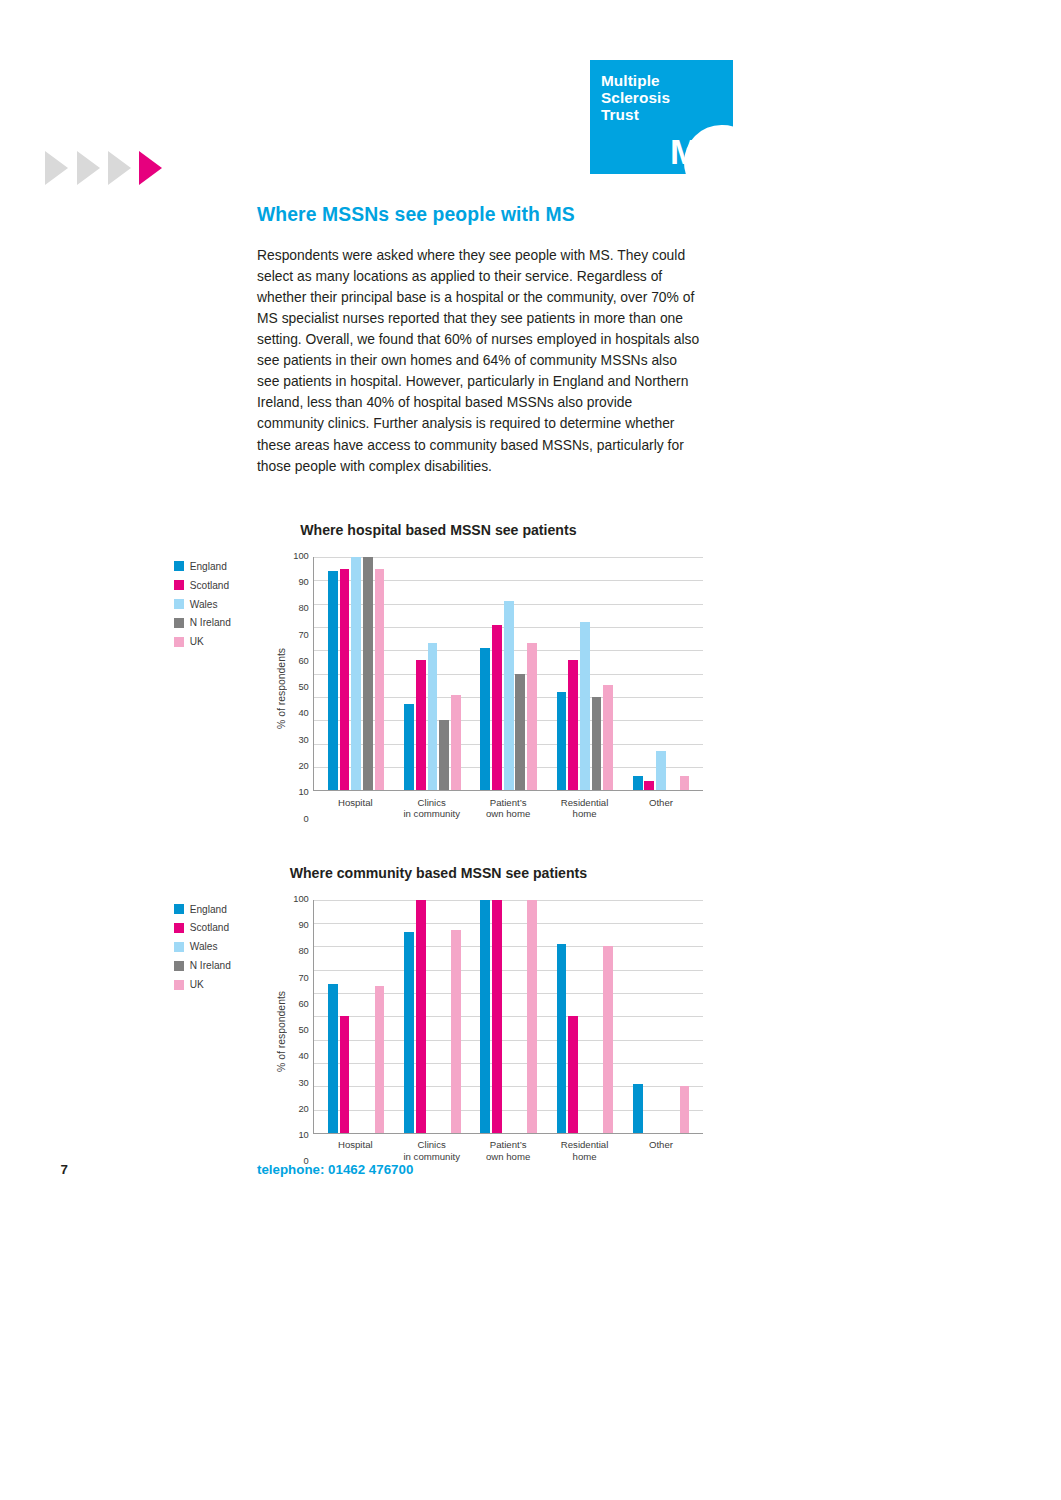Multiple
Sclerosis
Trust
MS
Where MSSNs see people with MS
Respondents were asked where they see people with MS. They could select as many locations as applied to their service. Regardless of whether their principal base is a hospital or the community, over 70% of MS specialist nurses reported that they see patients in more than one setting. Overall, we found that 60% of nurses employed in hospitals also see patients in their own homes and 64% of community MSSNs also see patients in hospital. However, particularly in England and Northern Ireland, less than 40% of hospital based MSSNs also provide community clinics. Further analysis is required to determine whether these areas have access to community based MSSNs, particularly for those people with complex disabilities.
Where hospital based MSSN see patients
England
Scotland
Wales
N Ireland
UK
% of respondents
100 90 80 70 60 50 40 30 20 10 0
Hospital
Clinics
in community
Patient’s
own home
Residential
home
Other
Where community based MSSN see patients
England
Scotland
Wales
N Ireland
UK
% of respondents
100 90 80 70 60 50 40 30 20 10 0
Hospital
Clinics
in community
Patient’s
own home
Residential
home
Other
7
telephone: 01462 476700